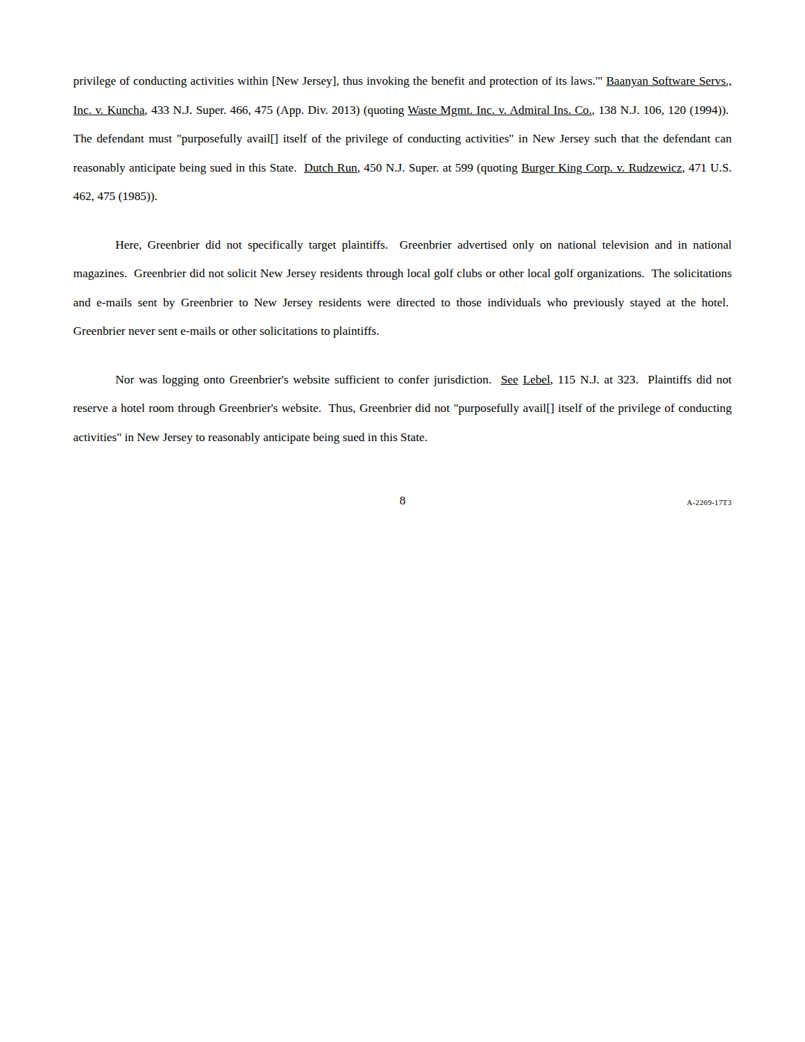privilege of conducting activities within [New Jersey], thus invoking the benefit and protection of its laws.'" Baanyan Software Servs., Inc. v. Kuncha, 433 N.J. Super. 466, 475 (App. Div. 2013) (quoting Waste Mgmt. Inc. v. Admiral Ins. Co., 138 N.J. 106, 120 (1994)). The defendant must "purposefully avail[] itself of the privilege of conducting activities" in New Jersey such that the defendant can reasonably anticipate being sued in this State. Dutch Run, 450 N.J. Super. at 599 (quoting Burger King Corp. v. Rudzewicz, 471 U.S. 462, 475 (1985)).
Here, Greenbrier did not specifically target plaintiffs. Greenbrier advertised only on national television and in national magazines. Greenbrier did not solicit New Jersey residents through local golf clubs or other local golf organizations. The solicitations and e-mails sent by Greenbrier to New Jersey residents were directed to those individuals who previously stayed at the hotel. Greenbrier never sent e-mails or other solicitations to plaintiffs.
Nor was logging onto Greenbrier's website sufficient to confer jurisdiction. See Lebel, 115 N.J. at 323. Plaintiffs did not reserve a hotel room through Greenbrier's website. Thus, Greenbrier did not "purposefully avail[] itself of the privilege of conducting activities" in New Jersey to reasonably anticipate being sued in this State.
8
A-2269-17T3